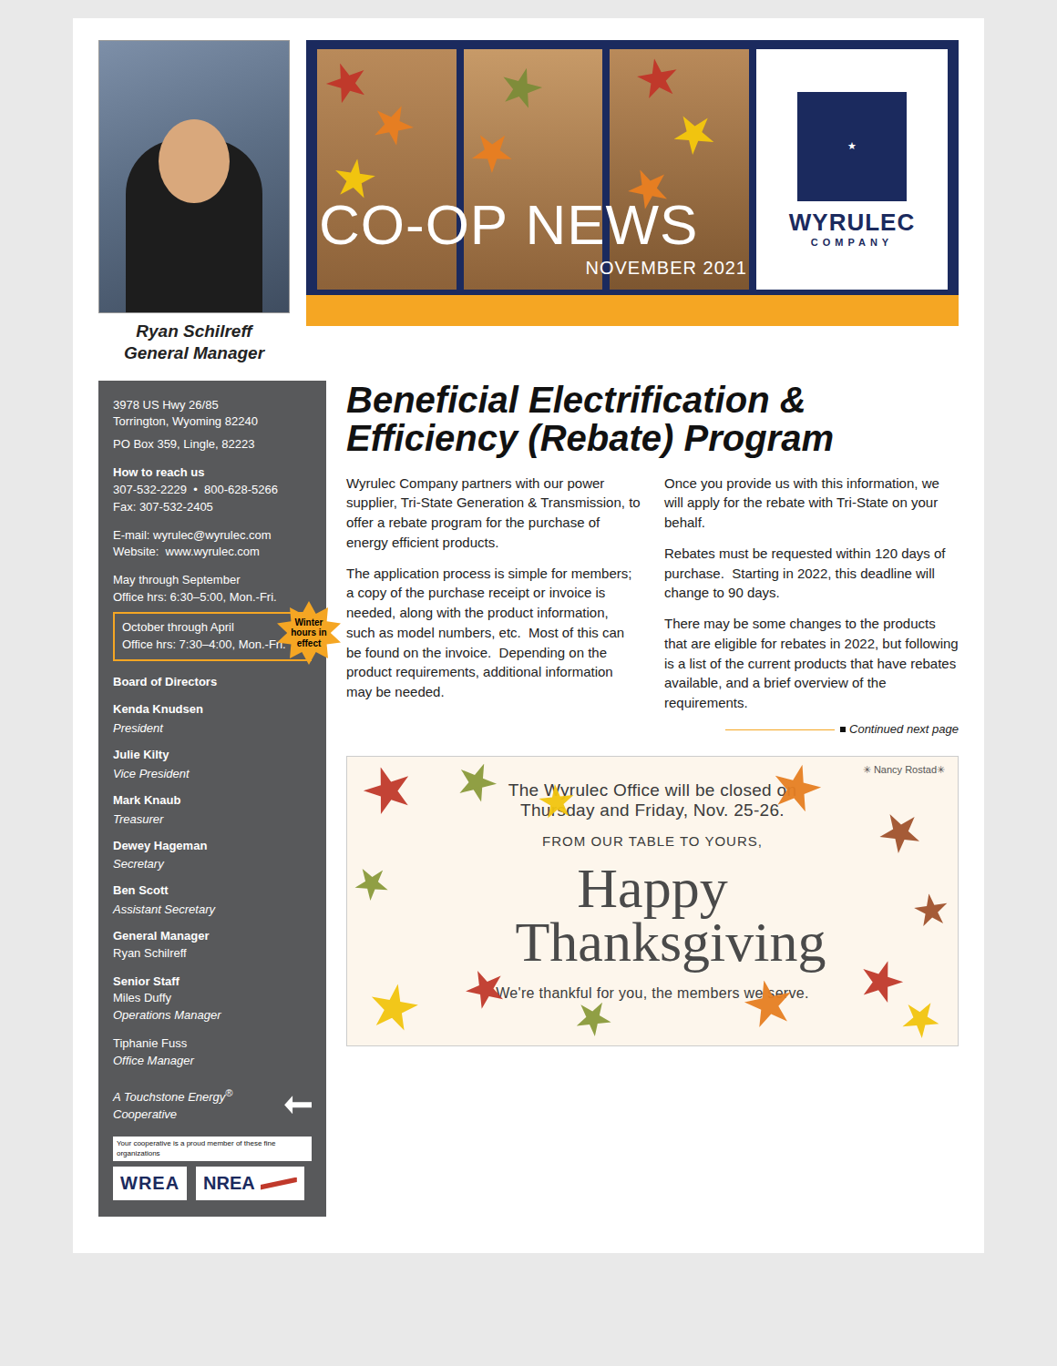Ryan Schilreff
General Manager
★
WYRULEC
COMPANY
CO-OP NEWS
NOVEMBER 2021
3978 US Hwy 26/85
Torrington, Wyoming 82240
PO Box 359, Lingle, 82223
How to reach us 307-532-2229 • 800-628-5266
Fax: 307-532-2405
E-mail: wyrulec@wyrulec.com
Website: www.wyrulec.com
May through September
Office hrs: 6:30–5:00, Mon.-Fri.
October through April
Office hrs: 7:30–4:00, Mon.-Fri.
Winter
hours in
effect
Board of Directors
Kenda Knudsen
President
Julie Kilty
Vice President
Mark Knaub
Treasurer
Dewey Hageman
Secretary
Ben Scott
Assistant Secretary
General Manager Ryan Schilreff
Senior Staff Miles Duffy
Operations Manager
Tiphanie Fuss
Office Manager
A Touchstone Energy® Cooperative
Your cooperative is a proud member of these fine organizations
WREA
NREA
Beneficial Electrification &
Efficiency (Rebate) Program
Wyrulec Company partners with our power supplier, Tri-State Generation & Transmission, to offer a rebate program for the purchase of energy efficient products.
The application process is simple for members; a copy of the purchase receipt or invoice is needed, along with the product information, such as model numbers, etc. Most of this can be found on the invoice. Depending on the product requirements, additional information may be needed.
Once you provide us with this information, we will apply for the rebate with Tri-State on your behalf.
Rebates must be requested within 120 days of purchase. Starting in 2022, this deadline will change to 90 days.
There may be some changes to the products that are eligible for rebates in 2022, but following is a list of the current products that have rebates available, and a brief overview of the requirements.
Continued next page
Nancy Rostad
The Wyrulec Office will be closed on
Thursday and Friday, Nov. 25-26.
FROM OUR TABLE TO YOURS,
HappyThanksgiving
We're thankful for you, the members we serve.